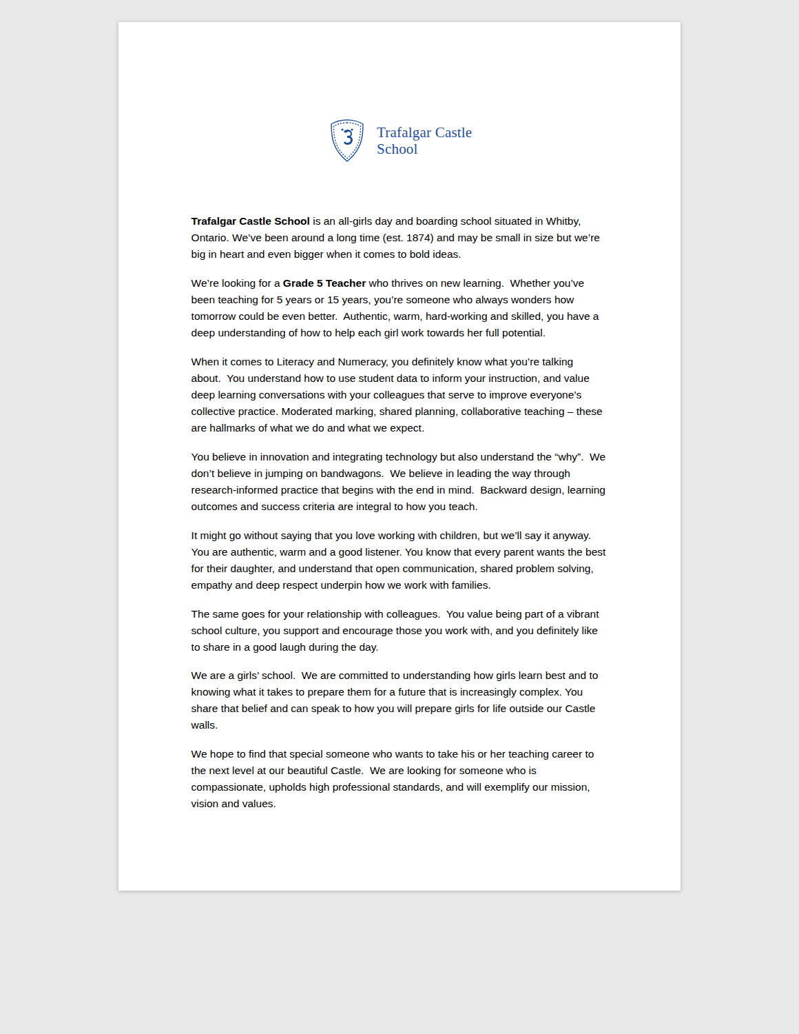Trafalgar Castle
School
Trafalgar Castle School is an all-girls day and boarding school situated in Whitby, Ontario. We’ve been around a long time (est. 1874) and may be small in size but we’re big in heart and even bigger when it comes to bold ideas.
We’re looking for a Grade 5 Teacher who thrives on new learning. Whether you’ve been teaching for 5 years or 15 years, you’re someone who always wonders how tomorrow could be even better. Authentic, warm, hard-working and skilled, you have a deep understanding of how to help each girl work towards her full potential.
When it comes to Literacy and Numeracy, you definitely know what you’re talking about. You understand how to use student data to inform your instruction, and value deep learning conversations with your colleagues that serve to improve everyone’s collective practice. Moderated marking, shared planning, collaborative teaching – these are hallmarks of what we do and what we expect.
You believe in innovation and integrating technology but also understand the “why”. We don’t believe in jumping on bandwagons. We believe in leading the way through research-informed practice that begins with the end in mind. Backward design, learning outcomes and success criteria are integral to how you teach.
It might go without saying that you love working with children, but we’ll say it anyway. You are authentic, warm and a good listener. You know that every parent wants the best for their daughter, and understand that open communication, shared problem solving, empathy and deep respect underpin how we work with families.
The same goes for your relationship with colleagues. You value being part of a vibrant school culture, you support and encourage those you work with, and you definitely like to share in a good laugh during the day.
We are a girls’ school. We are committed to understanding how girls learn best and to knowing what it takes to prepare them for a future that is increasingly complex. You share that belief and can speak to how you will prepare girls for life outside our Castle walls.
We hope to find that special someone who wants to take his or her teaching career to the next level at our beautiful Castle. We are looking for someone who is compassionate, upholds high professional standards, and will exemplify our mission, vision and values.